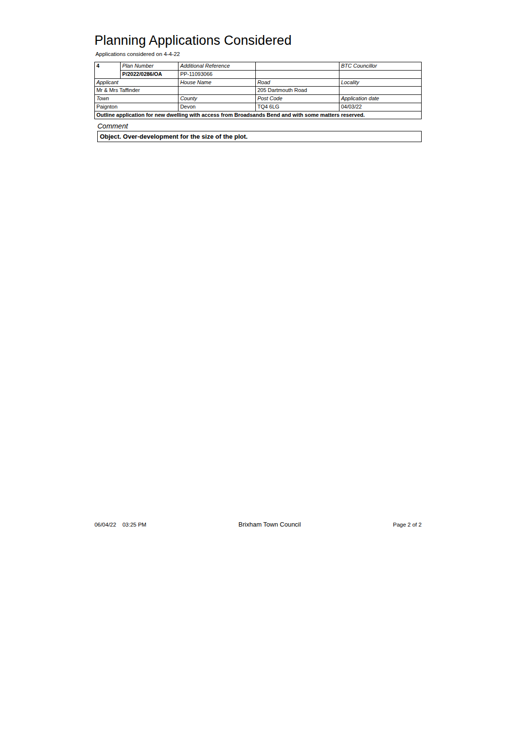Planning Applications Considered
Applications considered on 4-4-22
| 4 | Plan Number | Additional Reference | | BTC Councillor |
| P/2022/0286/OA | PP-11093066 | | |
| Applicant | House Name | Road | Locality |
| Mr & Mrs Taffinder | | 205 Dartmouth Road | |
| Town | County | Post Code | Application date |
| Paignton | Devon | TQ4 6LG | 04/03/22 |
| Outline application for new dwelling with access from Broadsands Bend and with some matters reserved. |
Comment
Object. Over-development for the size of the plot.
06/04/22 03:25 PM
Brixham Town Council
Page 2 of 2